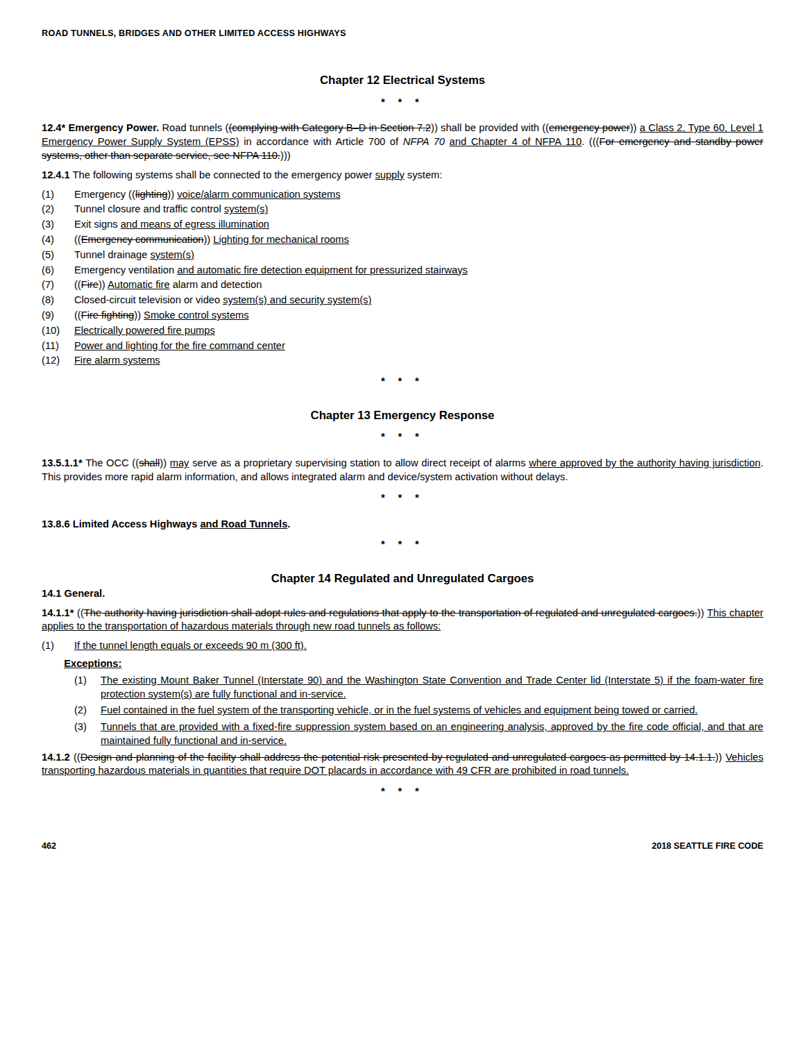ROAD TUNNELS, BRIDGES AND OTHER LIMITED ACCESS HIGHWAYS
Chapter 12 Electrical Systems
* * *
12.4* Emergency Power. Road tunnels ((complying with Category B–D in Section 7.2)) shall be provided with ((emergency power)) a Class 2, Type 60, Level 1 Emergency Power Supply System (EPSS) in accordance with Article 700 of NFPA 70 and Chapter 4 of NFPA 110. (((For emergency and standby power systems, other than separate service, see NFPA 110.)))
12.4.1 The following systems shall be connected to the emergency power supply system:
(1) Emergency ((lighting)) voice/alarm communication systems
(2) Tunnel closure and traffic control system(s)
(3) Exit signs and means of egress illumination
(4)((Emergency communication)) Lighting for mechanical rooms
(5) Tunnel drainage system(s)
(6) Emergency ventilation and automatic fire detection equipment for pressurized stairways
(7)((Fire)) Automatic fire alarm and detection
(8) Closed-circuit television or video system(s) and security system(s)
(9)((Fire fighting)) Smoke control systems
(10) Electrically powered fire pumps
(11) Power and lighting for the fire command center
(12) Fire alarm systems
* * *
Chapter 13 Emergency Response
* * *
13.5.1.1* The OCC ((shall)) may serve as a proprietary supervising station to allow direct receipt of alarms where approved by the authority having jurisdiction. This provides more rapid alarm information, and allows integrated alarm and device/system activation without delays.
* * *
13.8.6 Limited Access Highways and Road Tunnels.
* * *
Chapter 14 Regulated and Unregulated Cargoes
14.1 General.
14.1.1* ((The authority having jurisdiction shall adopt rules and regulations that apply to the transportation of regulated and unregulated cargoes.)) This chapter applies to the transportation of hazardous materials through new road tunnels as follows:
(1) If the tunnel length equals or exceeds 90 m (300 ft).
Exceptions:
(1) The existing Mount Baker Tunnel (Interstate 90) and the Washington State Convention and Trade Center lid (Interstate 5) if the foam-water fire protection system(s) are fully functional and in-service.
(2) Fuel contained in the fuel system of the transporting vehicle, or in the fuel systems of vehicles and equipment being towed or carried.
(3) Tunnels that are provided with a fixed-fire suppression system based on an engineering analysis, approved by the fire code official, and that are maintained fully functional and in-service.
14.1.2 ((Design and planning of the facility shall address the potential risk presented by regulated and unregulated cargoes as permitted by 14.1.1.)) Vehicles transporting hazardous materials in quantities that require DOT placards in accordance with 49 CFR are prohibited in road tunnels.
* * *
462
2018 SEATTLE FIRE CODE